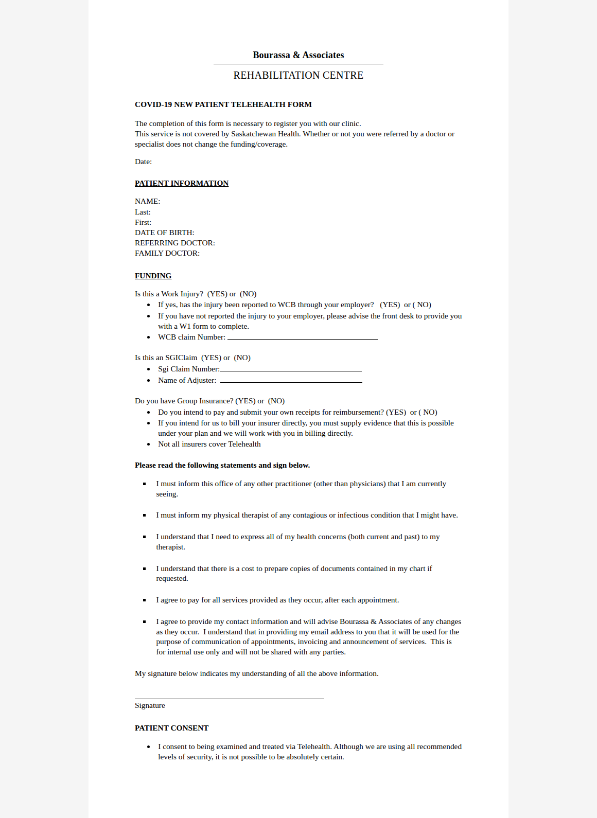Bourassa & Associates
REHABILITATION CENTRE
COVID-19 NEW PATIENT TELEHEALTH FORM
The completion of this form is necessary to register you with our clinic.
This service is not covered by Saskatchewan Health. Whether or not you were referred by a doctor or specialist does not change the funding/coverage.
Date:
PATIENT INFORMATION
NAME:
Last:
First:
DATE OF BIRTH:
REFERRING DOCTOR:
FAMILY DOCTOR:
FUNDING
Is this a Work Injury? (YES) or (NO)
If yes, has the injury been reported to WCB through your employer? (YES) or ( NO)
If you have not reported the injury to your employer, please advise the front desk to provide you with a W1 form to complete.
WCB claim Number:
Is this an SGIClaim (YES) or (NO)
Sgi Claim Number:
Name of Adjuster:
Do you have Group Insurance? (YES) or (NO)
Do you intend to pay and submit your own receipts for reimbursement? (YES) or ( NO)
If you intend for us to bill your insurer directly, you must supply evidence that this is possible under your plan and we will work with you in billing directly.
Not all insurers cover Telehealth
Please read the following statements and sign below.
I must inform this office of any other practitioner (other than physicians) that I am currently seeing.
I must inform my physical therapist of any contagious or infectious condition that I might have.
I understand that I need to express all of my health concerns (both current and past) to my therapist.
I understand that there is a cost to prepare copies of documents contained in my chart if requested.
I agree to pay for all services provided as they occur, after each appointment.
I agree to provide my contact information and will advise Bourassa & Associates of any changes as they occur. I understand that in providing my email address to you that it will be used for the purpose of communication of appointments, invoicing and announcement of services. This is for internal use only and will not be shared with any parties.
My signature below indicates my understanding of all the above information.
Signature
PATIENT CONSENT
I consent to being examined and treated via Telehealth. Although we are using all recommended levels of security, it is not possible to be absolutely certain.